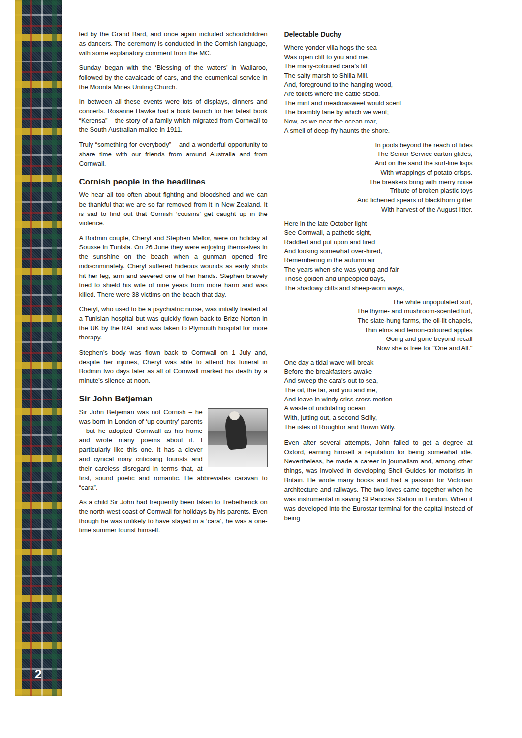2
led by the Grand Bard, and once again included schoolchildren as dancers. The ceremony is conducted in the Cornish language, with some explanatory comment from the MC.
Sunday began with the ‘Blessing of the waters’ in Wallaroo, followed by the cavalcade of cars, and the ecumenical service in the Moonta Mines Uniting Church.
In between all these events were lots of displays, dinners and concerts. Rosanne Hawke had a book launch for her latest book “Kerensa” – the story of a family which migrated from Cornwall to the South Australian mallee in 1911.
Truly “something for everybody” – and a wonderful opportunity to share time with our friends from around Australia and from Cornwall.
Cornish people in the headlines
We hear all too often about fighting and bloodshed and we can be thankful that we are so far removed from it in New Zealand. It is sad to find out that Cornish ‘cousins’ get caught up in the violence.
A Bodmin couple, Cheryl and Stephen Mellor, were on holiday at Sousse in Tunisia. On 26 June they were enjoying themselves in the sunshine on the beach when a gunman opened fire indiscriminately. Cheryl suffered hideous wounds as early shots hit her leg, arm and severed one of her hands. Stephen bravely tried to shield his wife of nine years from more harm and was killed. There were 38 victims on the beach that day.
Cheryl, who used to be a psychiatric nurse, was initially treated at a Tunisian hospital but was quickly flown back to Brize Norton in the UK by the RAF and was taken to Plymouth hospital for more therapy.
Stephen’s body was flown back to Cornwall on 1 July and, despite her injuries, Cheryl was able to attend his funeral in Bodmin two days later as all of Cornwall marked his death by a minute’s silence at noon.
Sir John Betjeman
Sir John Betjeman was not Cornish – he was born in London of ‘up country’ parents – but he adopted Cornwall as his home and wrote many poems about it. I particularly like this one. It has a clever and cynical irony criticising tourists and their careless disregard in terms that, at first, sound poetic and romantic. He abbreviates caravan to “cara”.
As a child Sir John had frequently been taken to Trebetherick on the north-west coast of Cornwall for holidays by his parents. Even though he was unlikely to have stayed in a ‘cara’, he was a one-time summer tourist himself.
Delectable Duchy
Where yonder villa hogs the sea
Was open cliff to you and me.
The many-coloured cara's fill
The salty marsh to Shilla Mill.
And, foreground to the hanging wood,
Are toilets where the cattle stood.
The mint and meadowsweet would scent
The brambly lane by which we went;
Now, as we near the ocean roar,
A smell of deep-fry haunts the shore.
In pools beyond the reach of tides
The Senior Service carton glides,
And on the sand the surf-line lisps
With wrappings of potato crisps.
The breakers bring with merry noise
Tribute of broken plastic toys
And lichened spears of blackthorn glitter
With harvest of the August litter.
Here in the late October light
See Cornwall, a pathetic sight,
Raddled and put upon and tired
And looking somewhat over-hired,
Remembering in the autumn air
The years when she was young and fair
Those golden and unpeopled bays,
The shadowy cliffs and sheep-worn ways,
The white unpopulated surf,
The thyme- and mushroom-scented turf,
The slate-hung farms, the oil-lit chapels,
Thin elms and lemon-coloured apples
Going and gone beyond recall
Now she is free for "One and All."
One day a tidal wave will break
Before the breakfasters awake
And sweep the cara's out to sea,
The oil, the tar, and you and me,
And leave in windy criss-cross motion
A waste of undulating ocean
With, jutting out, a second Scilly,
The isles of Roughtor and Brown Willy.
Even after several attempts, John failed to get a degree at Oxford, earning himself a reputation for being somewhat idle. Nevertheless, he made a career in journalism and, among other things, was involved in developing Shell Guides for motorists in Britain. He wrote many books and had a passion for Victorian architecture and railways. The two loves came together when he was instrumental in saving St Pancras Station in London. When it was developed into the Eurostar terminal for the capital instead of being